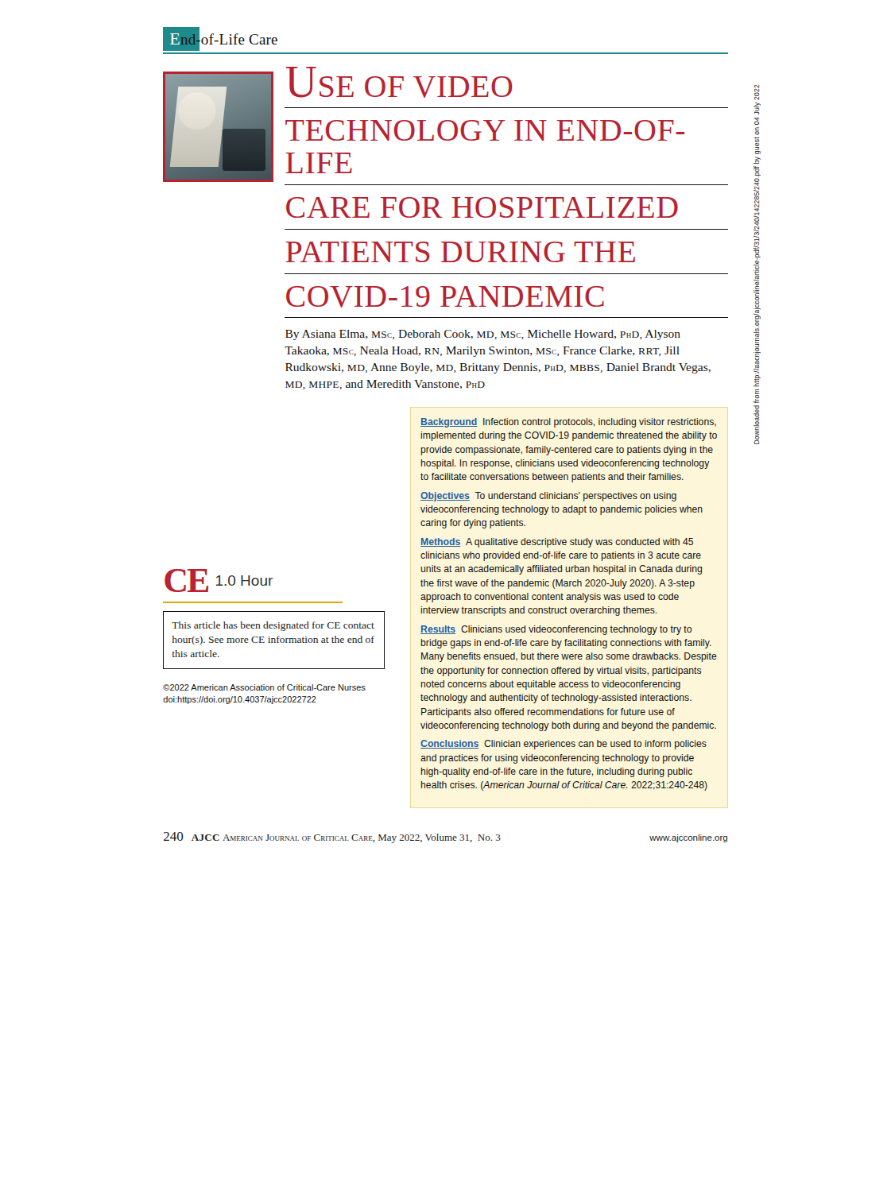Downloaded from http://aacnjournals.org/ajcconline/article-pdf/31/3/240/142285/240.pdf by guest on 04 July 2022
End-of-Life Care
Use of Video Technology in End-of-Life Care for Hospitalized Patients During the COVID-19 Pandemic
By Asiana Elma, MSc, Deborah Cook, MD, MSc, Michelle Howard, PhD, Alyson Takaoka, MSc, Neala Hoad, RN, Marilyn Swinton, MSc, France Clarke, RRT, Jill Rudkowski, MD, Anne Boyle, MD, Brittany Dennis, PhD, MBBS, Daniel Brandt Vegas, MD, MHPE, and Meredith Vanstone, PhD
CE 1.0 Hour
This article has been designated for CE contact hour(s). See more CE information at the end of this article.
©2022 American Association of Critical-Care Nurses
doi:https://doi.org/10.4037/ajcc2022722
Background Infection control protocols, including visitor restrictions, implemented during the COVID-19 pandemic threatened the ability to provide compassionate, family-centered care to patients dying in the hospital. In response, clinicians used videoconferencing technology to facilitate conversations between patients and their families.
Objectives To understand clinicians' perspectives on using videoconferencing technology to adapt to pandemic policies when caring for dying patients.
Methods A qualitative descriptive study was conducted with 45 clinicians who provided end-of-life care to patients in 3 acute care units at an academically affiliated urban hospital in Canada during the first wave of the pandemic (March 2020-July 2020). A 3-step approach to conventional content analysis was used to code interview transcripts and construct overarching themes.
Results Clinicians used videoconferencing technology to try to bridge gaps in end-of-life care by facilitating connections with family. Many benefits ensued, but there were also some drawbacks. Despite the opportunity for connection offered by virtual visits, participants noted concerns about equitable access to videoconferencing technology and authenticity of technology-assisted interactions. Participants also offered recommendations for future use of videoconferencing technology both during and beyond the pandemic.
Conclusions Clinician experiences can be used to inform policies and practices for using videoconferencing technology to provide high-quality end-of-life care in the future, including during public health crises. (American Journal of Critical Care. 2022;31:240-248)
240
AJCC American Journal of Critical Care, May 2022, Volume 31, No. 3
www.ajcconline.org